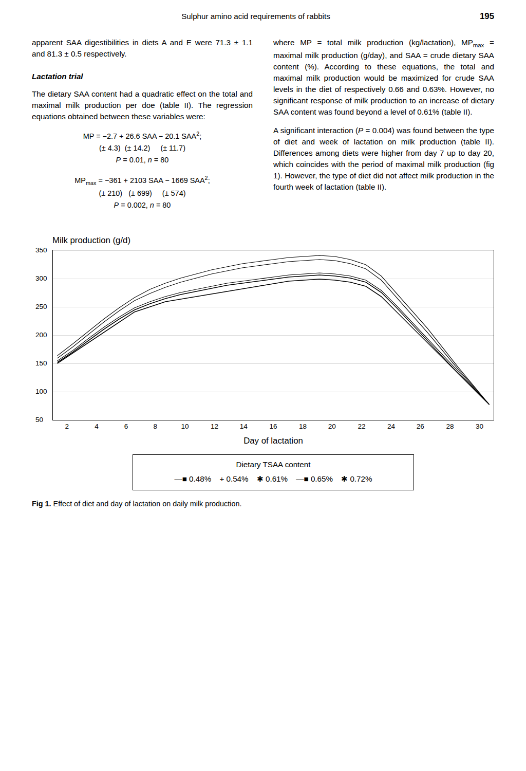Sulphur amino acid requirements of rabbits
195
apparent SAA digestibilities in diets A and E were 71.3 ± 1.1 and 81.3 ± 0.5 respectively.
Lactation trial
The dietary SAA content had a quadratic effect on the total and maximal milk production per doe (table II). The regression equations obtained between these variables were:
MP = −2.7 + 26.6 SAA − 20.1 SAA2;
(± 4.3) (± 14.2) (± 11.7) P = 0.01, n = 80
MPmax = −361 + 2103 SAA − 1669 SAA2;
(± 210) (± 699) (± 574) P = 0.002, n = 80
where MP = total milk production (kg/lactation), MPmax = maximal milk production (g/day), and SAA = crude dietary SAA content (%). According to these equations, the total and maximal milk production would be maximized for crude SAA levels in the diet of respectively 0.66 and 0.63%. However, no significant response of milk production to an increase of dietary SAA content was found beyond a level of 0.61% (table II).
A significant interaction (P = 0.004) was found between the type of diet and week of lactation on milk production (table II). Differences among diets were higher from day 7 up to day 20, which coincides with the period of maximal milk production (fig 1). However, the type of diet did not affect milk production in the fourth week of lactation (table II).
Milk production (g/d)
350
300
250
200
150
100
50
2 4 6 8 10 12 14 16 18 20 22 24 26 28 30
Day of lactation
Dietary TSAA content
—■ 0.48% + 0.54% ✱ 0.61% —■ 0.65% ✱ 0.72%
Fig 1. Effect of diet and day of lactation on daily milk production.